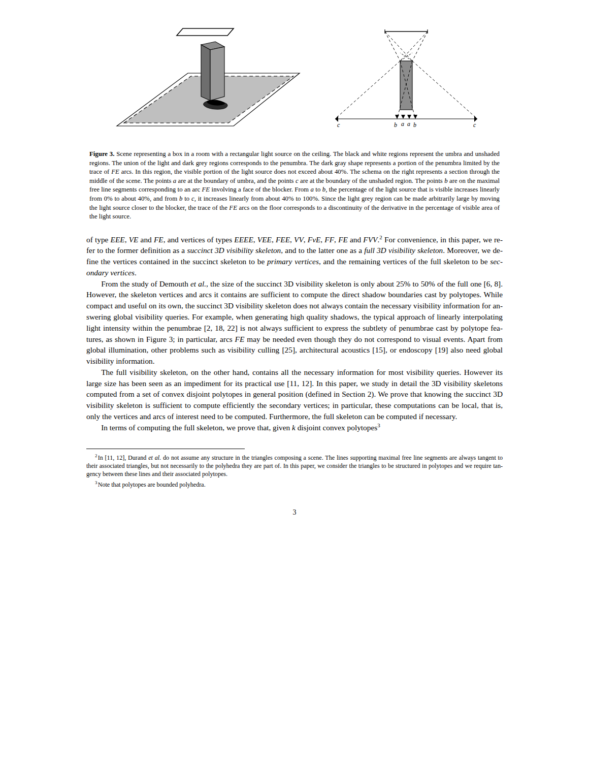c b a a b c
Figure 3. Scene representing a box in a room with a rectangular light source on the ceiling. The black and white regions represent the umbra and unshaded regions. The union of the light and dark grey regions corresponds to the penumbra. The dark gray shape represents a portion of the penumbra limited by the trace of FE arcs. In this region, the visible portion of the light source does not exceed about 40%. The schema on the right represents a section through the middle of the scene. The points a are at the boundary of umbra, and the points c are at the boundary of the unshaded region. The points b are on the maximal free line segments corresponding to an arc FE involving a face of the blocker. From a to b, the percentage of the light source that is visible increases linearly from 0% to about 40%, and from b to c, it increases linearly from about 40% to 100%. Since the light grey region can be made arbitrarily large by moving the light source closer to the blocker, the trace of the FE arcs on the floor corresponds to a discontinuity of the derivative in the percentage of visible area of the light source.
of type EEE, VE and FE, and vertices of types EEEE, VEE, FEE, VV, FvE, FF, FE and FVV.2 For convenience, in this paper, we refer to the former definition as a succinct 3D visibility skeleton, and to the latter one as a full 3D visibility skeleton. Moreover, we define the vertices contained in the succinct skeleton to be primary vertices, and the remaining vertices of the full skeleton to be secondary vertices.
From the study of Demouth et al., the size of the succinct 3D visibility skeleton is only about 25% to 50% of the full one [6, 8]. However, the skeleton vertices and arcs it contains are sufficient to compute the direct shadow boundaries cast by polytopes. While compact and useful on its own, the succinct 3D visibility skeleton does not always contain the necessary visibility information for answering global visibility queries. For example, when generating high quality shadows, the typical approach of linearly interpolating light intensity within the penumbrae [2, 18, 22] is not always sufficient to express the subtlety of penumbrae cast by polytope features, as shown in Figure 3; in particular, arcs FE may be needed even though they do not correspond to visual events. Apart from global illumination, other problems such as visibility culling [25], architectural acoustics [15], or endoscopy [19] also need global visibility information.
The full visibility skeleton, on the other hand, contains all the necessary information for most visibility queries. However its large size has been seen as an impediment for its practical use [11, 12]. In this paper, we study in detail the 3D visibility skeletons computed from a set of convex disjoint polytopes in general position (defined in Section 2). We prove that knowing the succinct 3D visibility skeleton is sufficient to compute efficiently the secondary vertices; in particular, these computations can be local, that is, only the vertices and arcs of interest need to be computed. Furthermore, the full skeleton can be computed if necessary.
In terms of computing the full skeleton, we prove that, given k disjoint convex polytopes3
2In [11, 12], Durand et al. do not assume any structure in the triangles composing a scene. The lines supporting maximal free line segments are always tangent to their associated triangles, but not necessarily to the polyhedra they are part of. In this paper, we consider the triangles to be structured in polytopes and we require tangency between these lines and their associated polytopes.
3Note that polytopes are bounded polyhedra.
3